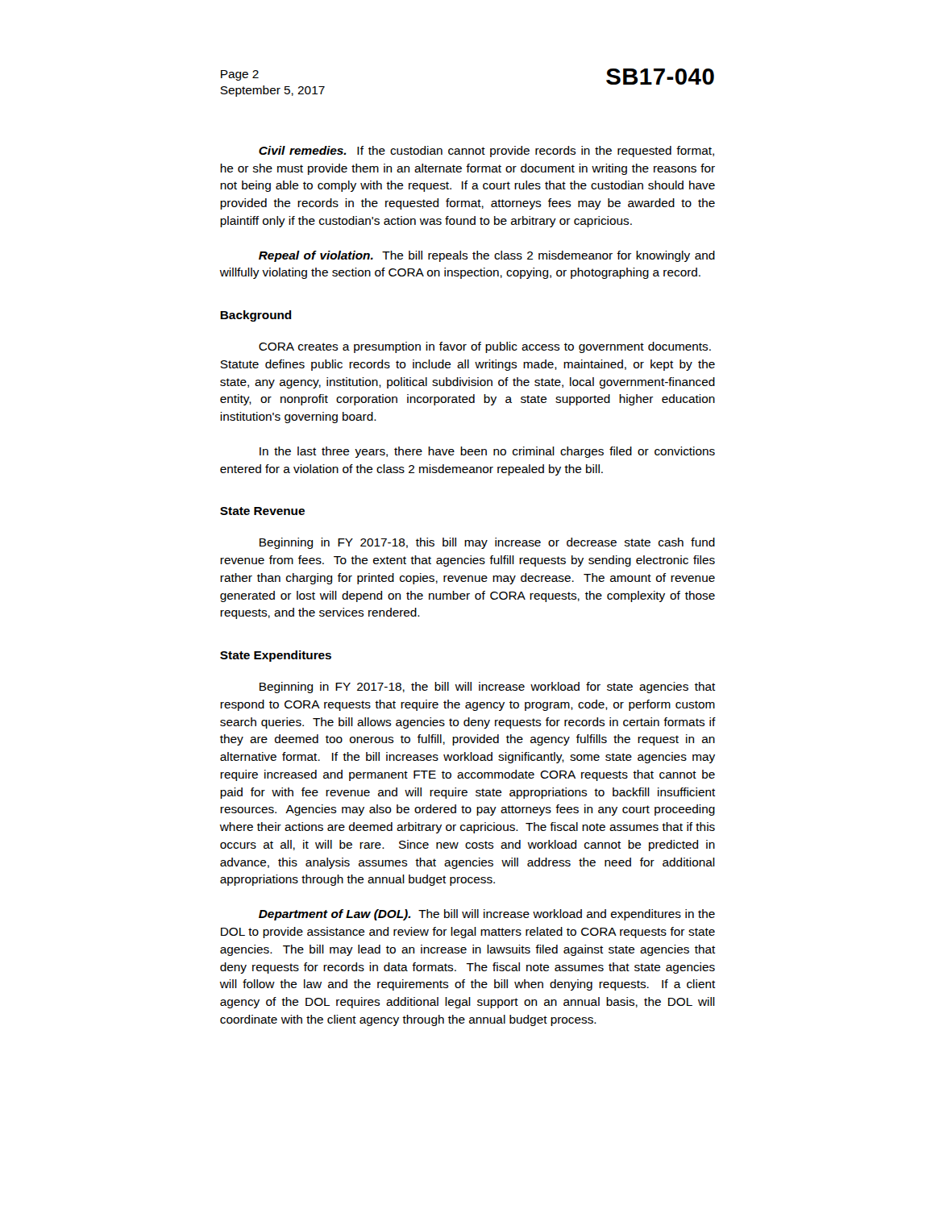Page 2
September 5, 2017
SB17-040
Civil remedies. If the custodian cannot provide records in the requested format, he or she must provide them in an alternate format or document in writing the reasons for not being able to comply with the request. If a court rules that the custodian should have provided the records in the requested format, attorneys fees may be awarded to the plaintiff only if the custodian's action was found to be arbitrary or capricious.
Repeal of violation. The bill repeals the class 2 misdemeanor for knowingly and willfully violating the section of CORA on inspection, copying, or photographing a record.
Background
CORA creates a presumption in favor of public access to government documents. Statute defines public records to include all writings made, maintained, or kept by the state, any agency, institution, political subdivision of the state, local government-financed entity, or nonprofit corporation incorporated by a state supported higher education institution's governing board.
In the last three years, there have been no criminal charges filed or convictions entered for a violation of the class 2 misdemeanor repealed by the bill.
State Revenue
Beginning in FY 2017-18, this bill may increase or decrease state cash fund revenue from fees. To the extent that agencies fulfill requests by sending electronic files rather than charging for printed copies, revenue may decrease. The amount of revenue generated or lost will depend on the number of CORA requests, the complexity of those requests, and the services rendered.
State Expenditures
Beginning in FY 2017-18, the bill will increase workload for state agencies that respond to CORA requests that require the agency to program, code, or perform custom search queries. The bill allows agencies to deny requests for records in certain formats if they are deemed too onerous to fulfill, provided the agency fulfills the request in an alternative format. If the bill increases workload significantly, some state agencies may require increased and permanent FTE to accommodate CORA requests that cannot be paid for with fee revenue and will require state appropriations to backfill insufficient resources. Agencies may also be ordered to pay attorneys fees in any court proceeding where their actions are deemed arbitrary or capricious. The fiscal note assumes that if this occurs at all, it will be rare. Since new costs and workload cannot be predicted in advance, this analysis assumes that agencies will address the need for additional appropriations through the annual budget process.
Department of Law (DOL). The bill will increase workload and expenditures in the DOL to provide assistance and review for legal matters related to CORA requests for state agencies. The bill may lead to an increase in lawsuits filed against state agencies that deny requests for records in data formats. The fiscal note assumes that state agencies will follow the law and the requirements of the bill when denying requests. If a client agency of the DOL requires additional legal support on an annual basis, the DOL will coordinate with the client agency through the annual budget process.